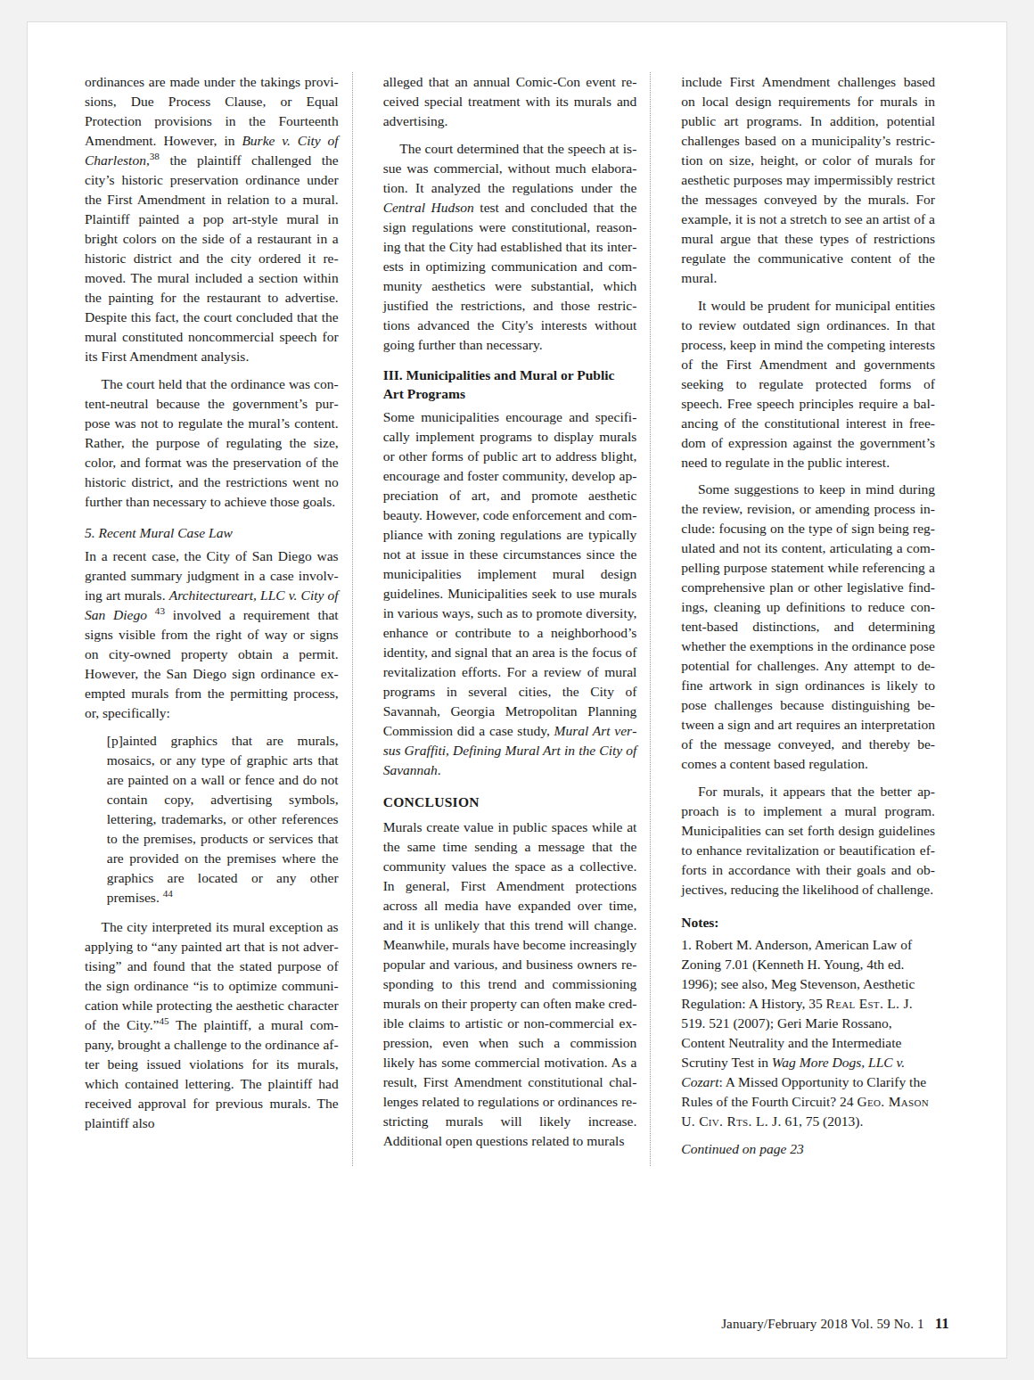ordinances are made under the takings provisions, Due Process Clause, or Equal Protection provisions in the Fourteenth Amendment. However, in Burke v. City of Charleston,38 the plaintiff challenged the city’s historic preservation ordinance under the First Amendment in relation to a mural. Plaintiff painted a pop art-style mural in bright colors on the side of a restaurant in a historic district and the city ordered it removed. The mural included a section within the painting for the restaurant to advertise. Despite this fact, the court concluded that the mural constituted noncommercial speech for its First Amendment analysis.
The court held that the ordinance was content-neutral because the government’s purpose was not to regulate the mural’s content. Rather, the purpose of regulating the size, color, and format was the preservation of the historic district, and the restrictions went no further than necessary to achieve those goals.
5. Recent Mural Case Law
In a recent case, the City of San Diego was granted summary judgment in a case involving art murals. Architectureart, LLC v. City of San Diego 43 involved a requirement that signs visible from the right of way or signs on city-owned property obtain a permit. However, the San Diego sign ordinance exempted murals from the permitting process, or, specifically:
[p]ainted graphics that are murals, mosaics, or any type of graphic arts that are painted on a wall or fence and do not contain copy, advertising symbols, lettering, trademarks, or other references to the premises, products or services that are provided on the premises where the graphics are located or any other premises. 44
The city interpreted its mural exception as applying to “any painted art that is not advertising” and found that the stated purpose of the sign ordinance “is to optimize communication while protecting the aesthetic character of the City.”45 The plaintiff, a mural company, brought a challenge to the ordinance after being issued violations for its murals, which contained lettering. The plaintiff had received approval for previous murals. The plaintiff also
alleged that an annual Comic-Con event received special treatment with its murals and advertising.
The court determined that the speech at issue was commercial, without much elaboration. It analyzed the regulations under the Central Hudson test and concluded that the sign regulations were constitutional, reasoning that the City had established that its interests in optimizing communication and community aesthetics were substantial, which justified the restrictions, and those restrictions advanced the City's interests without going further than necessary.
III. Municipalities and Mural or Public Art Programs
Some municipalities encourage and specifically implement programs to display murals or other forms of public art to address blight, encourage and foster community, develop appreciation of art, and promote aesthetic beauty. However, code enforcement and compliance with zoning regulations are typically not at issue in these circumstances since the municipalities implement mural design guidelines. Municipalities seek to use murals in various ways, such as to promote diversity, enhance or contribute to a neighborhood’s identity, and signal that an area is the focus of revitalization efforts. For a review of mural programs in several cities, the City of Savannah, Georgia Metropolitan Planning Commission did a case study, Mural Art versus Graffiti, Defining Mural Art in the City of Savannah.
Conclusion
Murals create value in public spaces while at the same time sending a message that the community values the space as a collective. In general, First Amendment protections across all media have expanded over time, and it is unlikely that this trend will change. Meanwhile, murals have become increasingly popular and various, and business owners responding to this trend and commissioning murals on their property can often make credible claims to artistic or non-commercial expression, even when such a commission likely has some commercial motivation. As a result, First Amendment constitutional challenges related to regulations or ordinances restricting murals will likely increase. Additional open questions related to murals
include First Amendment challenges based on local design requirements for murals in public art programs. In addition, potential challenges based on a municipality’s restriction on size, height, or color of murals for aesthetic purposes may impermissibly restrict the messages conveyed by the murals. For example, it is not a stretch to see an artist of a mural argue that these types of restrictions regulate the communicative content of the mural.
It would be prudent for municipal entities to review outdated sign ordinances. In that process, keep in mind the competing interests of the First Amendment and governments seeking to regulate protected forms of speech. Free speech principles require a balancing of the constitutional interest in freedom of expression against the government’s need to regulate in the public interest.
Some suggestions to keep in mind during the review, revision, or amending process include: focusing on the type of sign being regulated and not its content, articulating a compelling purpose statement while referencing a comprehensive plan or other legislative findings, cleaning up definitions to reduce content-based distinctions, and determining whether the exemptions in the ordinance pose potential for challenges. Any attempt to define artwork in sign ordinances is likely to pose challenges because distinguishing between a sign and art requires an interpretation of the message conveyed, and thereby becomes a content based regulation.
For murals, it appears that the better approach is to implement a mural program. Municipalities can set forth design guidelines to enhance revitalization or beautification efforts in accordance with their goals and objectives, reducing the likelihood of challenge.
Notes:
1. Robert M. Anderson, American Law of Zoning 7.01 (Kenneth H. Young, 4th ed. 1996); see also, Meg Stevenson, Aesthetic Regulation: A History, 35 Real Est. L. J. 519. 521 (2007); Geri Marie Rossano, Content Neutrality and the Intermediate Scrutiny Test in Wag More Dogs, LLC v. Cozart: A Missed Opportunity to Clarify the Rules of the Fourth Circuit? 24 Geo. Mason U. Civ. Rts. L. J. 61, 75 (2013).
Continued on page 23
January/February 2018 Vol. 59 No. 1 11